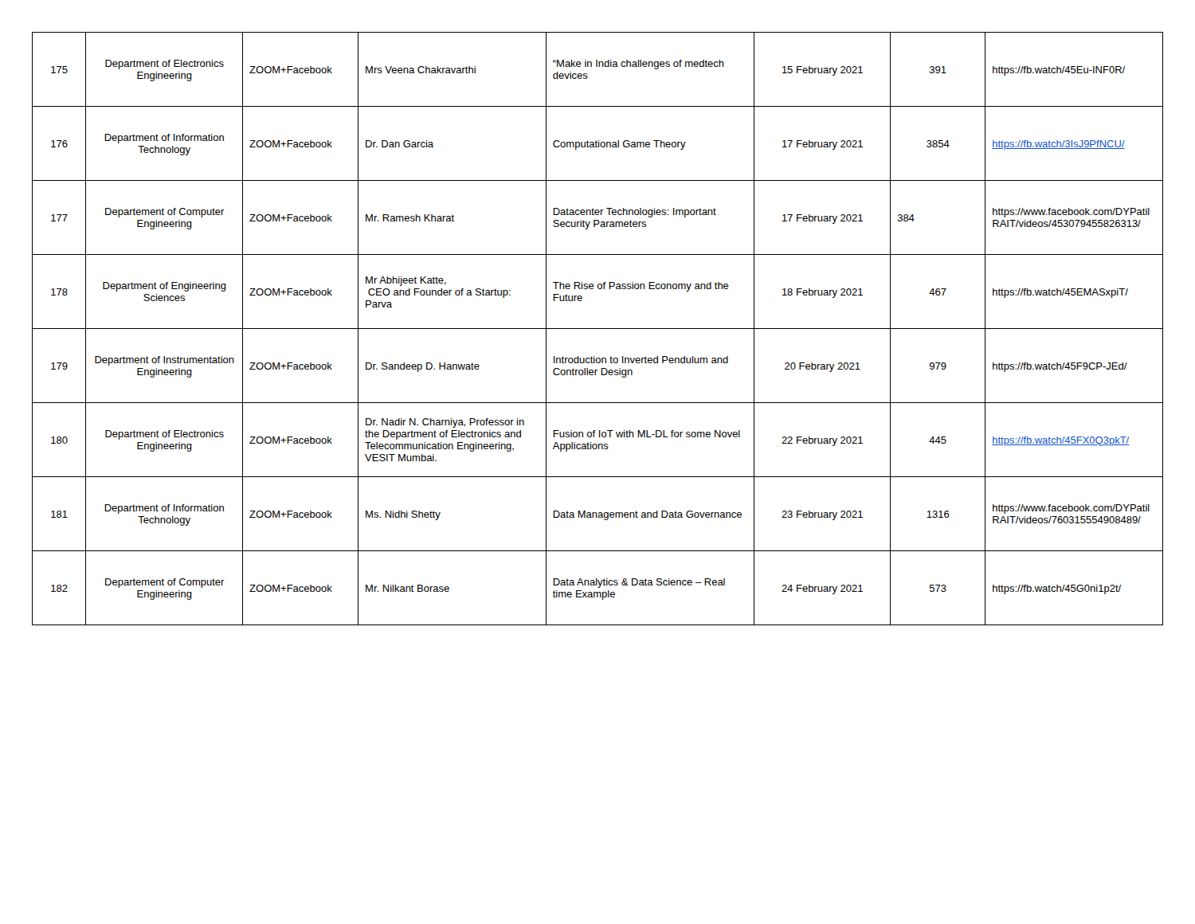| 175 | Department of Electronics Engineering | ZOOM+Facebook | Mrs Veena Chakravarthi | “Make in India challenges of medtech devices | 15 February 2021 | 391 | https://fb.watch/45Eu-INF0R/ |
| 176 | Department of Information Technology | ZOOM+Facebook | Dr. Dan Garcia | Computational Game Theory | 17 February 2021 | 3854 | https://fb.watch/3IsJ9PfNCU/ |
| 177 | Departement of Computer Engineering | ZOOM+Facebook | Mr. Ramesh Kharat | Datacenter Technologies: Important Security Parameters | 17 February 2021 | 384 | https://www.facebook.com/DYPatilRAIT/videos/453079455826313/ |
| 178 | Department of Engineering Sciences | ZOOM+Facebook | Mr Abhijeet Katte, CEO and Founder of a Startup: Parva | The Rise of Passion Economy and the Future | 18 February 2021 | 467 | https://fb.watch/45EMASxpiT/ |
| 179 | Department of Instrumentation Engineering | ZOOM+Facebook | Dr. Sandeep D. Hanwate | Introduction to Inverted Pendulum and Controller Design | 20 Febrary 2021 | 979 | https://fb.watch/45F9CP-JEd/ |
| 180 | Department of Electronics Engineering | ZOOM+Facebook | Dr. Nadir N. Charniya, Professor in the Department of Electronics and Telecommunication Engineering, VESIT Mumbai. | Fusion of IoT with ML-DL for some Novel Applications | 22 February 2021 | 445 | https://fb.watch/45FX0Q3pkT/ |
| 181 | Department of Information Technology | ZOOM+Facebook | Ms. Nidhi Shetty | Data Management and Data Governance | 23 February 2021 | 1316 | https://www.facebook.com/DYPatilRAIT/videos/760315554908489/ |
| 182 | Departement of Computer Engineering | ZOOM+Facebook | Mr. Nilkant Borase | Data Analytics & Data Science – Real time Example | 24 February 2021 | 573 | https://fb.watch/45G0ni1p2t/ |